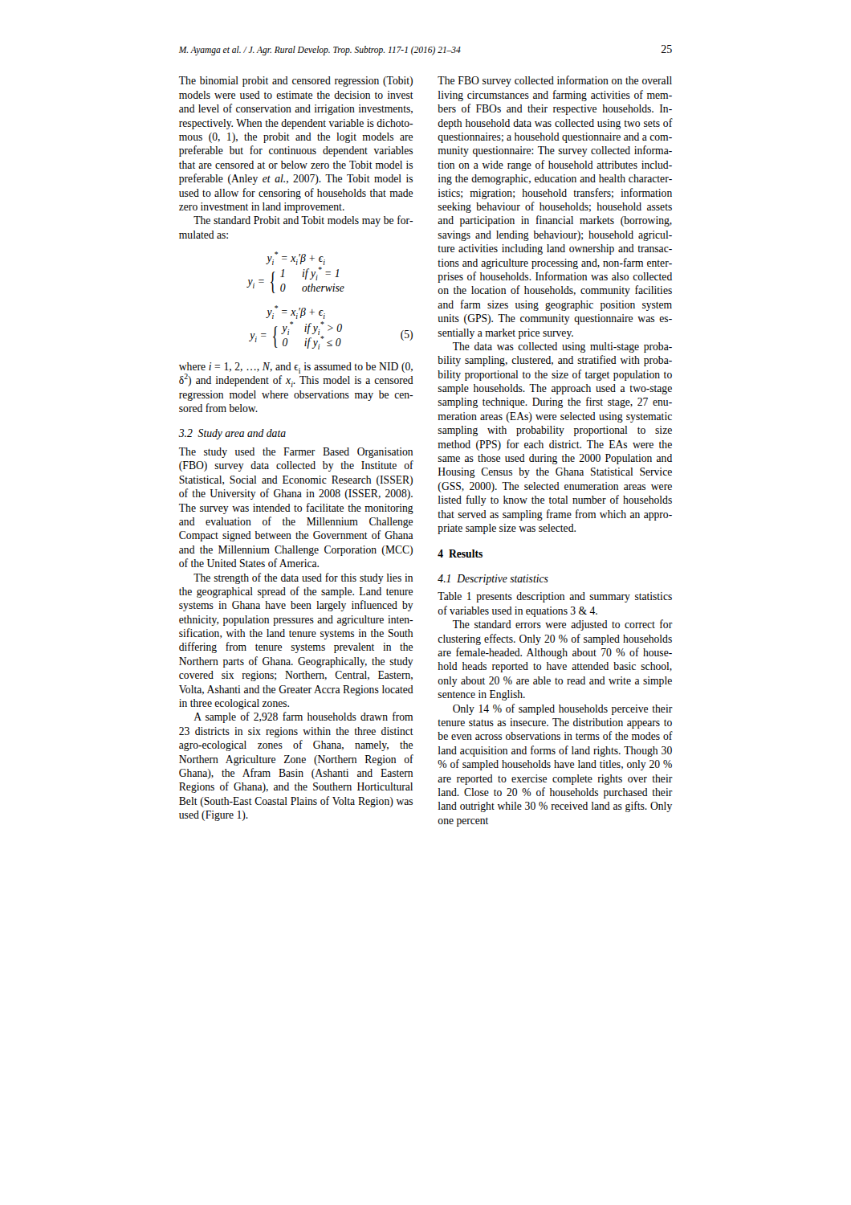M. Ayamga et al. / J. Agr. Rural Develop. Trop. Subtrop. 117-1 (2016) 21–34 25
The binomial probit and censored regression (Tobit) models were used to estimate the decision to invest and level of conservation and irrigation investments, respectively. When the dependent variable is dichotomous (0, 1), the probit and the logit models are preferable but for continuous dependent variables that are censored at or below zero the Tobit model is preferable (Anley et al., 2007). The Tobit model is used to allow for censoring of households that made zero investment in land improvement.
The standard Probit and Tobit models may be formulated as:
yi* = xi′β + ϵi
yi = { 1 if yi* = 1 0 otherwise
yi* = xi′β + ϵi
yi = { yi*if yi* > 0 0 if yi* ≤ 0
(5)
where i = 1, 2, …, N, and ϵi is assumed to be NID (0, δ2) and independent of xi. This model is a censored regression model where observations may be censored from below.
3.2 Study area and data
The study used the Farmer Based Organisation (FBO) survey data collected by the Institute of Statistical, Social and Economic Research (ISSER) of the University of Ghana in 2008 (ISSER, 2008). The survey was intended to facilitate the monitoring and evaluation of the Millennium Challenge Compact signed between the Government of Ghana and the Millennium Challenge Corporation (MCC) of the United States of America.
The strength of the data used for this study lies in the geographical spread of the sample. Land tenure systems in Ghana have been largely influenced by ethnicity, population pressures and agriculture intensification, with the land tenure systems in the South differing from tenure systems prevalent in the Northern parts of Ghana. Geographically, the study covered six regions; Northern, Central, Eastern, Volta, Ashanti and the Greater Accra Regions located in three ecological zones.
A sample of 2,928 farm households drawn from 23 districts in six regions within the three distinct agro-ecological zones of Ghana, namely, the Northern Agriculture Zone (Northern Region of Ghana), the Afram Basin (Ashanti and Eastern Regions of Ghana), and the Southern Horticultural Belt (South-East Coastal Plains of Volta Region) was used (Figure 1).
The FBO survey collected information on the overall living circumstances and farming activities of members of FBOs and their respective households. In-depth household data was collected using two sets of questionnaires; a household questionnaire and a community questionnaire: The survey collected information on a wide range of household attributes including the demographic, education and health characteristics; migration; household transfers; information seeking behaviour of households; household assets and participation in financial markets (borrowing, savings and lending behaviour); household agriculture activities including land ownership and transactions and agriculture processing and, non-farm enterprises of households. Information was also collected on the location of households, community facilities and farm sizes using geographic position system units (GPS). The community questionnaire was essentially a market price survey.
The data was collected using multi-stage probability sampling, clustered, and stratified with probability proportional to the size of target population to sample households. The approach used a two-stage sampling technique. During the first stage, 27 enumeration areas (EAs) were selected using systematic sampling with probability proportional to size method (PPS) for each district. The EAs were the same as those used during the 2000 Population and Housing Census by the Ghana Statistical Service (GSS, 2000). The selected enumeration areas were listed fully to know the total number of households that served as sampling frame from which an appropriate sample size was selected.
4 Results
4.1 Descriptive statistics
Table 1 presents description and summary statistics of variables used in equations 3 & 4.
The standard errors were adjusted to correct for clustering effects. Only 20 % of sampled households are female-headed. Although about 70 % of household heads reported to have attended basic school, only about 20 % are able to read and write a simple sentence in English.
Only 14 % of sampled households perceive their tenure status as insecure. The distribution appears to be even across observations in terms of the modes of land acquisition and forms of land rights. Though 30 % of sampled households have land titles, only 20 % are reported to exercise complete rights over their land. Close to 20 % of households purchased their land outright while 30 % received land as gifts. Only one percent